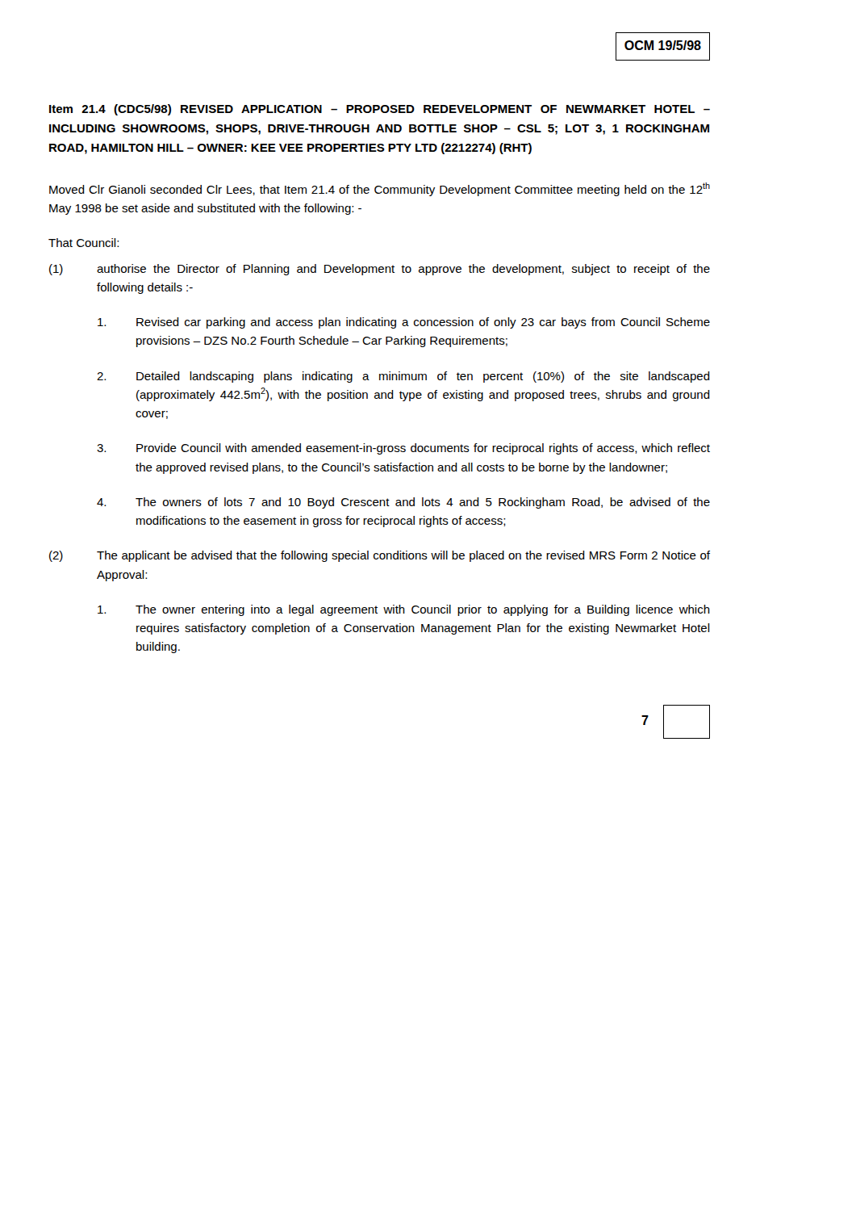OCM 19/5/98
Item 21.4 (CDC5/98) REVISED APPLICATION – PROPOSED REDEVELOPMENT OF NEWMARKET HOTEL – INCLUDING SHOWROOMS, SHOPS, DRIVE-THROUGH AND BOTTLE SHOP – CSL 5; LOT 3, 1 ROCKINGHAM ROAD, HAMILTON HILL – OWNER: KEE VEE PROPERTIES PTY LTD (2212274) (RHT)
Moved Clr Gianoli seconded Clr Lees, that Item 21.4 of the Community Development Committee meeting held on the 12th May 1998 be set aside and substituted with the following: -
That Council:
(1)
authorise the Director of Planning and Development to approve the development, subject to receipt of the following details :-
1.
Revised car parking and access plan indicating a concession of only 23 car bays from Council Scheme provisions – DZS No.2 Fourth Schedule – Car Parking Requirements;
2.
Detailed landscaping plans indicating a minimum of ten percent (10%) of the site landscaped (approximately 442.5m2), with the position and type of existing and proposed trees, shrubs and ground cover;
3.
Provide Council with amended easement-in-gross documents for reciprocal rights of access, which reflect the approved revised plans, to the Council’s satisfaction and all costs to be borne by the landowner;
4.
The owners of lots 7 and 10 Boyd Crescent and lots 4 and 5 Rockingham Road, be advised of the modifications to the easement in gross for reciprocal rights of access;
(2)
The applicant be advised that the following special conditions will be placed on the revised MRS Form 2 Notice of Approval:
1.
The owner entering into a legal agreement with Council prior to applying for a Building licence which requires satisfactory completion of a Conservation Management Plan for the existing Newmarket Hotel building.
7